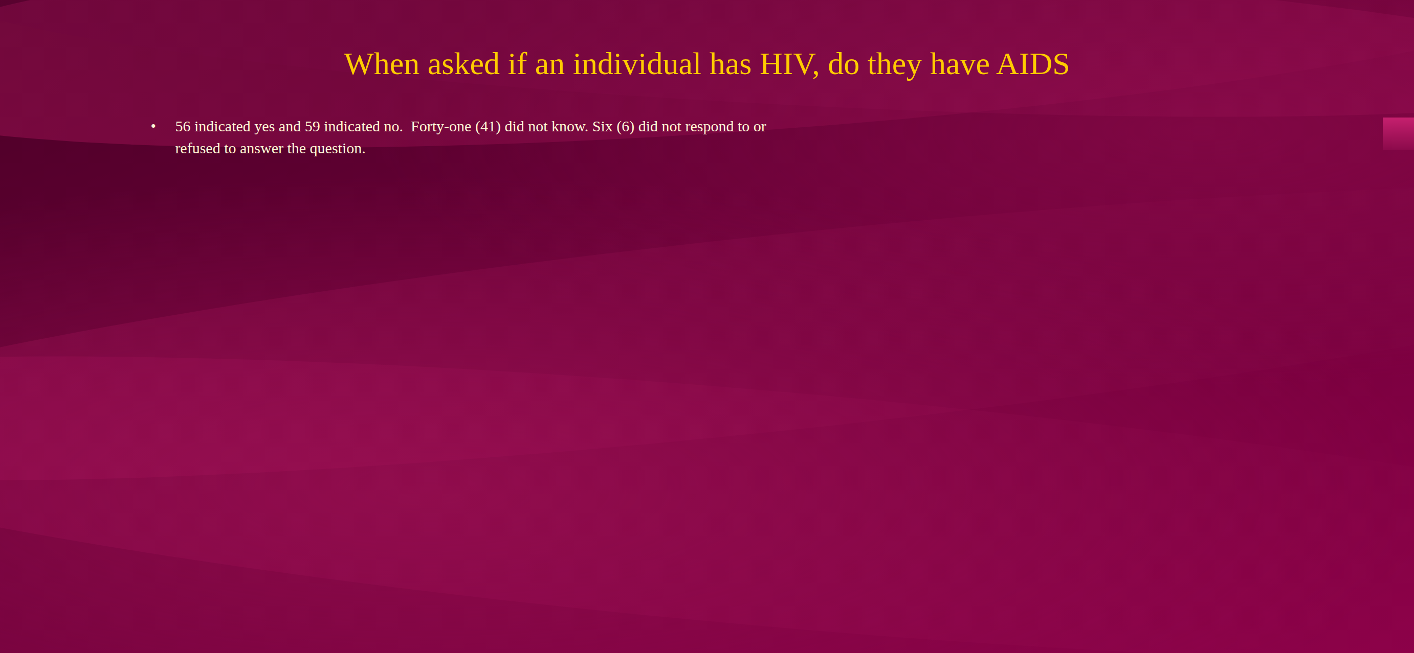When asked if an individual has HIV, do they have AIDS
56 indicated yes and 59 indicated no. Forty-one (41) did not know. Six (6) did not respond to or refused to answer the question.